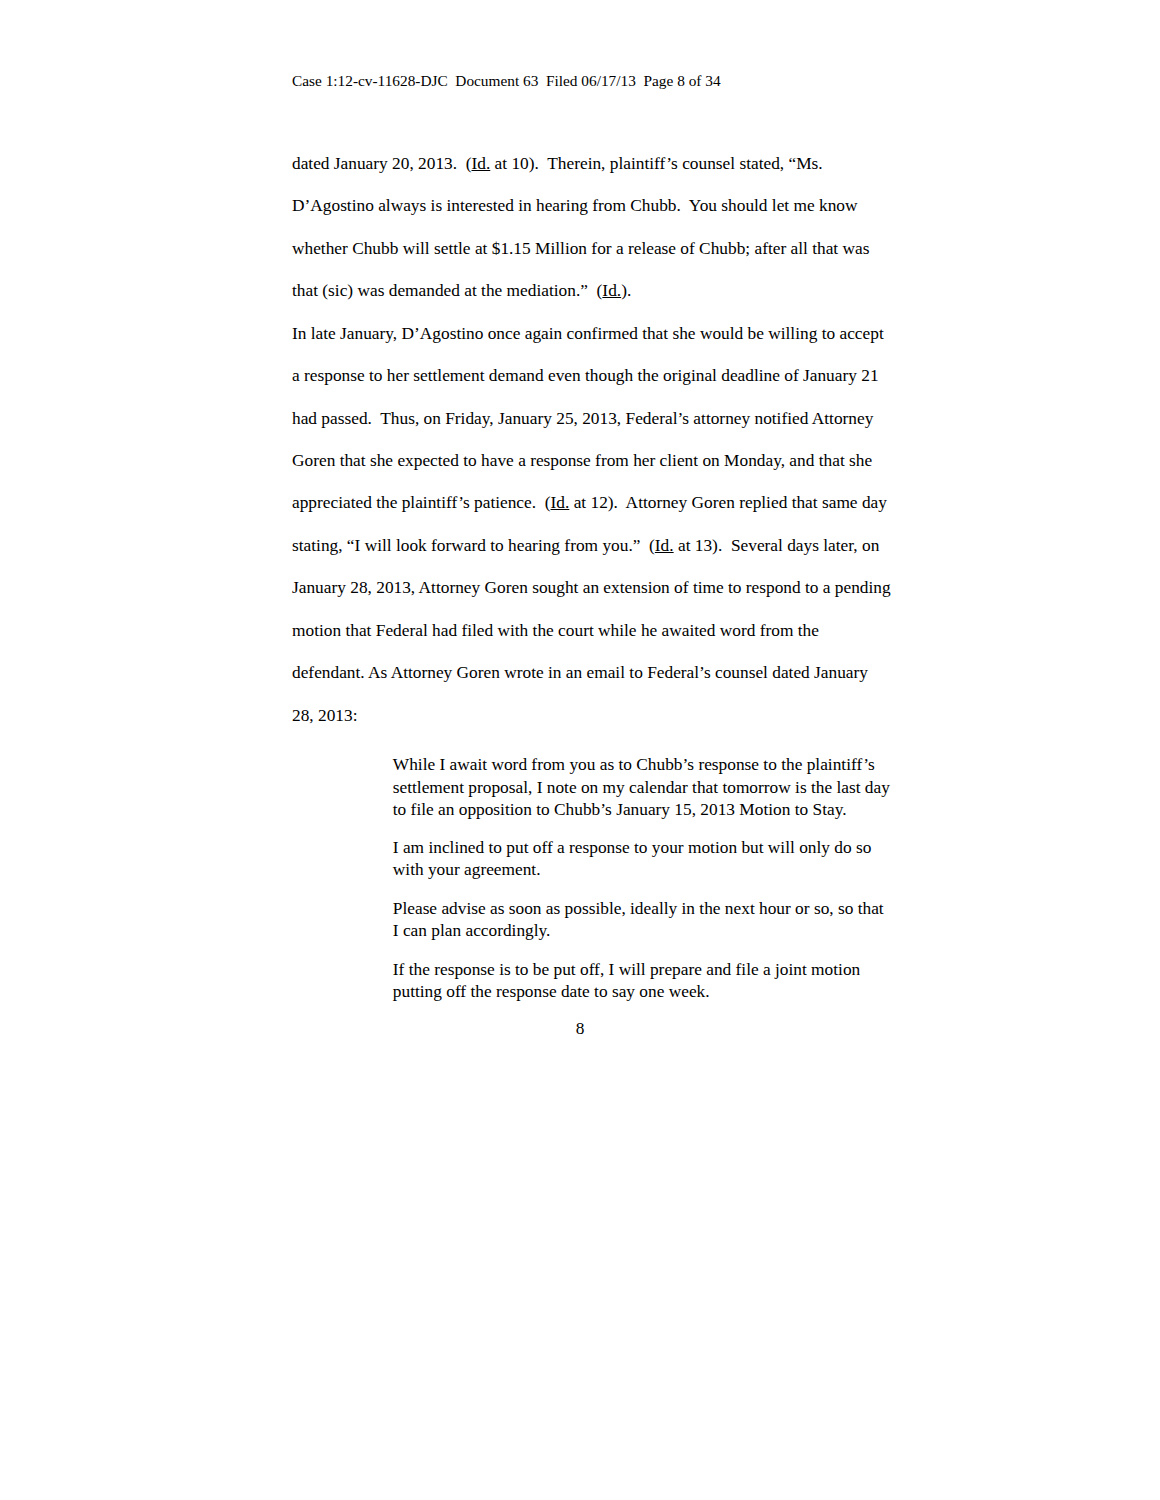Case 1:12-cv-11628-DJC Document 63 Filed 06/17/13 Page 8 of 34
dated January 20, 2013. (Id. at 10). Therein, plaintiff’s counsel stated, “Ms. D’Agostino always is interested in hearing from Chubb. You should let me know whether Chubb will settle at $1.15 Million for a release of Chubb; after all that was that (sic) was demanded at the mediation.” (Id.).
In late January, D’Agostino once again confirmed that she would be willing to accept a response to her settlement demand even though the original deadline of January 21 had passed. Thus, on Friday, January 25, 2013, Federal’s attorney notified Attorney Goren that she expected to have a response from her client on Monday, and that she appreciated the plaintiff’s patience. (Id. at 12). Attorney Goren replied that same day stating, “I will look forward to hearing from you.” (Id. at 13). Several days later, on January 28, 2013, Attorney Goren sought an extension of time to respond to a pending motion that Federal had filed with the court while he awaited word from the defendant. As Attorney Goren wrote in an email to Federal’s counsel dated January 28, 2013:
While I await word from you as to Chubb’s response to the plaintiff’s settlement proposal, I note on my calendar that tomorrow is the last day to file an opposition to Chubb’s January 15, 2013 Motion to Stay.
I am inclined to put off a response to your motion but will only do so with your agreement.
Please advise as soon as possible, ideally in the next hour or so, so that I can plan accordingly.
If the response is to be put off, I will prepare and file a joint motion putting off the response date to say one week.
8